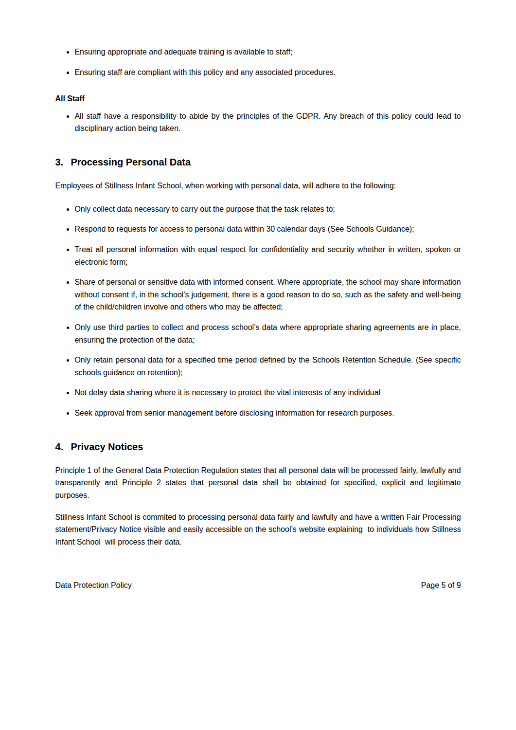Ensuring appropriate and adequate training is available to staff;
Ensuring staff are compliant with this policy and any associated procedures.
All Staff
All staff have a responsibility to abide by the principles of the GDPR. Any breach of this policy could lead to disciplinary action being taken.
3. Processing Personal Data
Employees of Stillness Infant School, when working with personal data, will adhere to the following:
Only collect data necessary to carry out the purpose that the task relates to;
Respond to requests for access to personal data within 30 calendar days (See Schools Guidance);
Treat all personal information with equal respect for confidentiality and security whether in written, spoken or electronic form;
Share of personal or sensitive data with informed consent. Where appropriate, the school may share information without consent if, in the school’s judgement, there is a good reason to do so, such as the safety and well-being of the child/children involve and others who may be affected;
Only use third parties to collect and process school’s data where appropriate sharing agreements are in place, ensuring the protection of the data;
Only retain personal data for a specified time period defined by the Schools Retention Schedule. (See specific schools guidance on retention);
Not delay data sharing where it is necessary to protect the vital interests of any individual
Seek approval from senior management before disclosing information for research purposes.
4. Privacy Notices
Principle 1 of the General Data Protection Regulation states that all personal data will be processed fairly, lawfully and transparently and Principle 2 states that personal data shall be obtained for specified, explicit and legitimate purposes.
Stillness Infant School is commited to processing personal data fairly and lawfully and have a written Fair Processing statement/Privacy Notice visible and easily accessible on the school’s website explaining to individuals how Stillness Infant School will process their data.
Data Protection Policy Page 5 of 9